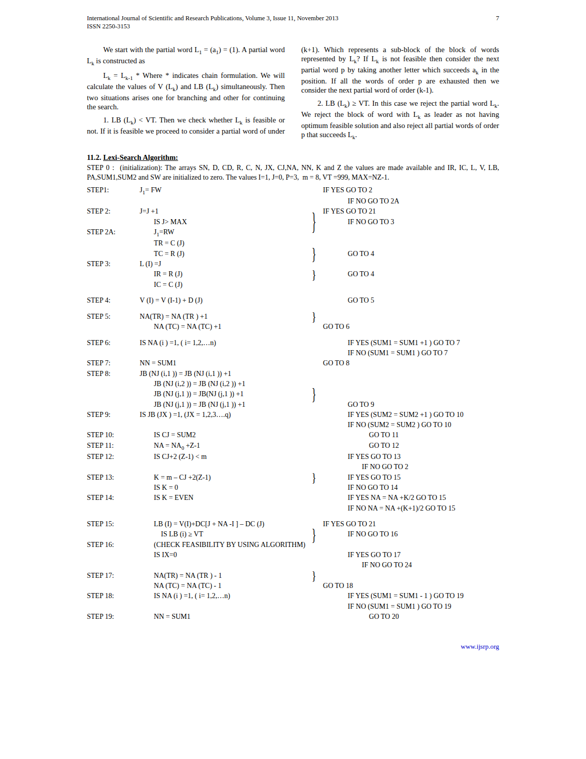International Journal of Scientific and Research Publications, Volume 3, Issue 11, November 2013
ISSN 2250-3153
7
We start with the partial word L1 = (a1) = (1). A partial word Lk is constructed as
Lk = Lk-1 * Where * indicates chain formulation. We will calculate the values of V (Lk) and LB (Lk) simultaneously. Then two situations arises one for branching and other for continuing the search.
1. LB (Lk) < VT. Then we check whether Lk is feasible or not. If it is feasible we proceed to consider a partial word of under (k+1). Which represents a sub-block of the block of words represented by Lk? If Lk is not feasible then consider the next partial word p by taking another letter which succeeds ak in the position. If all the words of order p are exhausted then we consider the next partial word of order (k-1).
2. LB (Lk) ≥ VT. In this case we reject the partial word Lk. We reject the block of word with Lk as leader as not having optimum feasible solution and also reject all partial words of order p that succeeds Lk.
11.2. Lexi-Search Algorithm:
STEP 0 : (initialization): The arrays SN, D, CD, R, C, N, JX, CJ,NA, NN, K and Z the values are made available and IR, IC, L, V, LB, PA,SUM1,SUM2 and SW are initialized to zero. The values I=1, J=0, P=3, m = 8, VT =999, MAX=NZ-1.
| STEP1: | J 1 = FW | | IF YES GO TO 2 |
| | | | IF NO GO TO 2A |
| STEP 2: | J=J +1 | | IF YES GO TO 21 |
| | IS J> MAX | } | IF NO GO TO 3 |
| STEP 2A: | J 1 =RW | | |
| | TR = C (J) | | |
| | TC = R (J) | } | GO TO 4 |
| STEP 3: | L (I) =J | | |
| | IR = R (J) | } | GO TO 4 |
| | IC = C (J) | | |
| STEP 4: | V (I) = V (I-1) + D (J) | | GO TO 5 |
| STEP 5: | NA(TR) = NA (TR ) +1 | } | |
| | NA (TC) = NA (TC) +1 | | GO TO 6 |
| STEP 6: | IS NA (i ) =1, ( i= 1,2,…n) | | IF YES (SUM1 = SUM1 +1 ) GO TO 7 |
| | | | IF NO (SUM1 = SUM1 ) GO TO 7 |
| STEP 7: | NN = SUM1 | | GO TO 8 |
| STEP 8: | JB (NJ (i,1 )) = JB (NJ (i,1 )) +1 | | |
| | JB (NJ (i,2 )) = JB (NJ (i,2 )) +1 | | |
| | JB (NJ (j,1 )) = JB(NJ (j,1 )) +1 | } | |
| | JB (NJ (j,1 )) = JB (NJ (j,1 )) +1 | | GO TO 9 |
| STEP 9: | IS JB (JX ) =1, (JX = 1,2,3….q) | | IF YES (SUM2 = SUM2 +1 ) GO TO 10 |
| | | | IF NO (SUM2 = SUM2 ) GO TO 10 |
| STEP 10: | IS CJ = SUM2 | | GO TO 11 |
| STEP 11: | NA = NA 0 +Z-1 | | GO TO 12 |
| STEP 12: | IS CJ+2 (Z-1) < m | | IF YES GO TO 13 |
| | | | IF NO GO TO 2 |
| STEP 13: | K = m – CJ +2(Z-1) | } | IF YES GO TO 15 |
| | IS K = 0 | | IF NO GO TO 14 |
| STEP 14: | IS K = EVEN | | IF YES NA = NA +K/2 GO TO 15 |
| | | | IF NO NA = NA +(K+1)/2 GO TO 15 |
| STEP 15: | LB (I) = V(I)+DC[J + NA -I ] – DC (J) | | IF YES GO TO 21 |
| | IS LB (i) ≥ VT | } | IF NO GO TO 16 |
| STEP 16: | (CHECK FEASIBILITY BY USING ALGORITHM) | | |
| | IS IX=0 | | IF YES GO TO 17 |
| | | | IF NO GO TO 24 |
| STEP 17: | NA(TR) = NA (TR ) - 1 | } | |
| | NA (TC) = NA (TC) - 1 | | GO TO 18 |
| STEP 18: | IS NA (i ) =1, ( i= 1,2,…n) | | IF YES (SUM1 = SUM1 - 1 ) GO TO 19 |
| | | | IF NO (SUM1 = SUM1 ) GO TO 19 |
| STEP 19: | NN = SUM1 | | GO TO 20 |
www.ijsrp.org